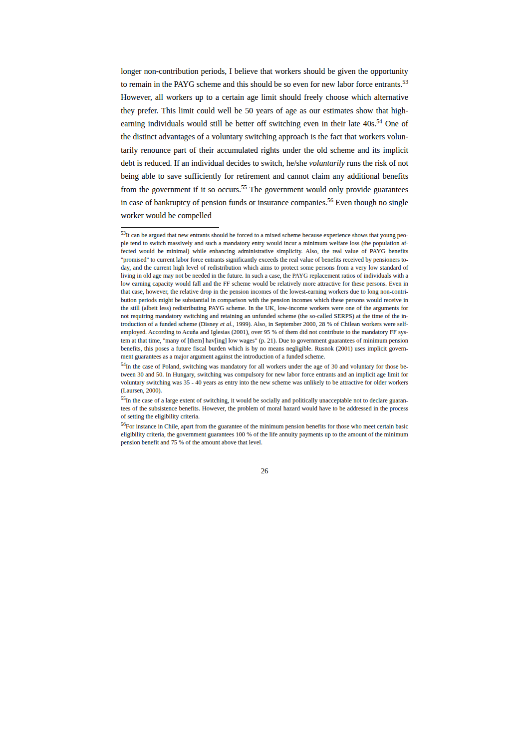longer non-contribution periods, I believe that workers should be given the opportunity to remain in the PAYG scheme and this should be so even for new labor force entrants.53 However, all workers up to a certain age limit should freely choose which alternative they prefer. This limit could well be 50 years of age as our estimates show that high-earning individuals would still be better off switching even in their late 40s.54 One of the distinct advantages of a voluntary switching approach is the fact that workers voluntarily renounce part of their accumulated rights under the old scheme and its implicit debt is reduced. If an individual decides to switch, he/she voluntarily runs the risk of not being able to save sufficiently for retirement and cannot claim any additional benefits from the government if it so occurs.55 The government would only provide guarantees in case of bankruptcy of pension funds or insurance companies.56 Even though no single worker would be compelled
53It can be argued that new entrants should be forced to a mixed scheme because experience shows that young people tend to switch massively and such a mandatory entry would incur a minimum welfare loss (the population affected would be minimal) while enhancing administrative simplicity. Also, the real value of PAYG benefits "promised" to current labor force entrants significantly exceeds the real value of benefits received by pensioners today, and the current high level of redistribution which aims to protect some persons from a very low standard of living in old age may not be needed in the future. In such a case, the PAYG replacement ratios of individuals with a low earning capacity would fall and the FF scheme would be relatively more attractive for these persons. Even in that case, however, the relative drop in the pension incomes of the lowest-earning workers due to long non-contribution periods might be substantial in comparison with the pension incomes which these persons would receive in the still (albeit less) redistributing PAYG scheme. In the UK, low-income workers were one of the arguments for not requiring mandatory switching and retaining an unfunded scheme (the so-called SERPS) at the time of the introduction of a funded scheme (Disney et al., 1999). Also, in September 2000, 28 % of Chilean workers were self-employed. According to Acuña and Iglesias (2001), over 95 % of them did not contribute to the mandatory FF system at that time, "many of [them] hav[ing] low wages" (p. 21). Due to government guarantees of minimum pension benefits, this poses a future fiscal burden which is by no means negligible. Rusnok (2001) uses implicit government guarantees as a major argument against the introduction of a funded scheme.
54In the case of Poland, switching was mandatory for all workers under the age of 30 and voluntary for those between 30 and 50. In Hungary, switching was compulsory for new labor force entrants and an implicit age limit for voluntary switching was 35 - 40 years as entry into the new scheme was unlikely to be attractive for older workers (Laursen, 2000).
55In the case of a large extent of switching, it would be socially and politically unacceptable not to declare guarantees of the subsistence benefits. However, the problem of moral hazard would have to be addressed in the process of setting the eligibility criteria.
56For instance in Chile, apart from the guarantee of the minimum pension benefits for those who meet certain basic eligibility criteria, the government guarantees 100 % of the life annuity payments up to the amount of the minimum pension benefit and 75 % of the amount above that level.
26